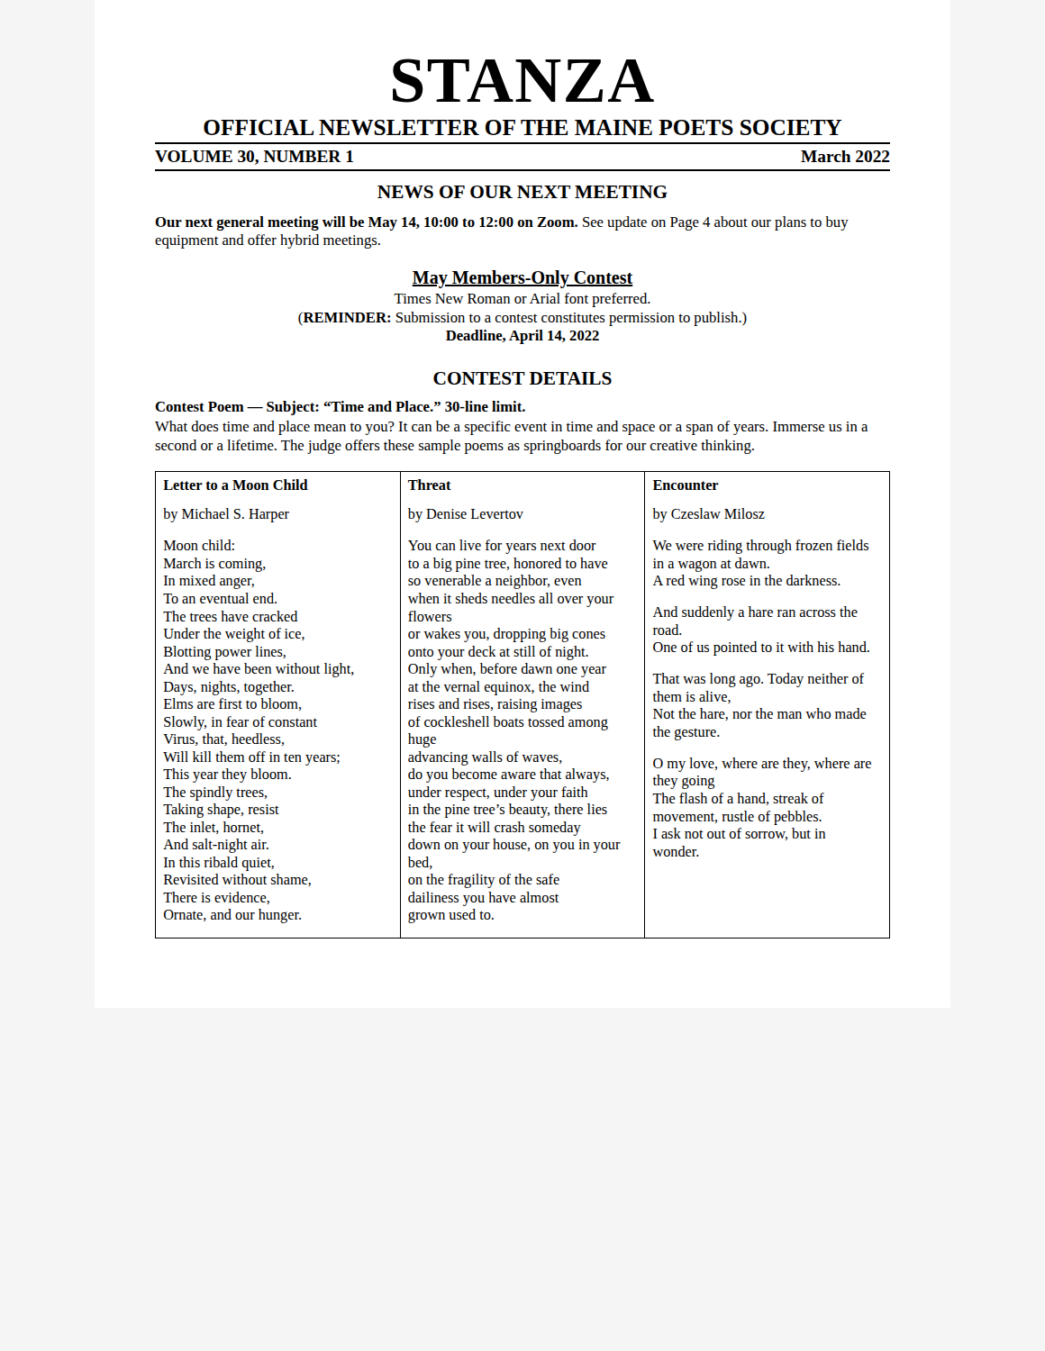STANZA
OFFICIAL NEWSLETTER OF THE MAINE POETS SOCIETY
VOLUME 30, NUMBER 1 March 2022
NEWS OF OUR NEXT MEETING
Our next general meeting will be May 14, 10:00 to 12:00 on Zoom. See update on Page 4 about our plans to buy equipment and offer hybrid meetings.
May Members-Only Contest
Times New Roman or Arial font preferred.
(REMINDER: Submission to a contest constitutes permission to publish.)
Deadline, April 14, 2022
CONTEST DETAILS
Contest Poem — Subject: “Time and Place.” 30-line limit.
What does time and place mean to you? It can be a specific event in time and space or a span of years. Immerse us in a second or a lifetime. The judge offers these sample poems as springboards for our creative thinking.
| Letter to a Moon Child by Michael S. Harper Moon child: March is coming, In mixed anger, To an eventual end. The trees have cracked Under the weight of ice, Blotting power lines, And we have been without light, Days, nights, together. Elms are first to bloom, Slowly, in fear of constant Virus, that, heedless, Will kill them off in ten years; This year they bloom. The spindly trees, Taking shape, resist The inlet, hornet, And salt-night air. In this ribald quiet, Revisited without shame, There is evidence, Ornate, and our hunger. | Threat by Denise Levertov You can live for years next door to a big pine tree, honored to have so venerable a neighbor, even when it sheds needles all over your flowers or wakes you, dropping big cones onto your deck at still of night. Only when, before dawn one year at the vernal equinox, the wind rises and rises, raising images of cockleshell boats tossed among huge advancing walls of waves, do you become aware that always, under respect, under your faith in the pine tree’s beauty, there lies the fear it will crash someday down on your house, on you in your bed, on the fragility of the safe dailiness you have almost grown used to. | Encounter by Czeslaw Milosz We were riding through frozen fields in a wagon at dawn. A red wing rose in the darkness. And suddenly a hare ran across the road. One of us pointed to it with his hand. That was long ago. Today neither of them is alive, Not the hare, nor the man who made the gesture. O my love, where are they, where are they going The flash of a hand, streak of movement, rustle of pebbles. I ask not out of sorrow, but in wonder. |